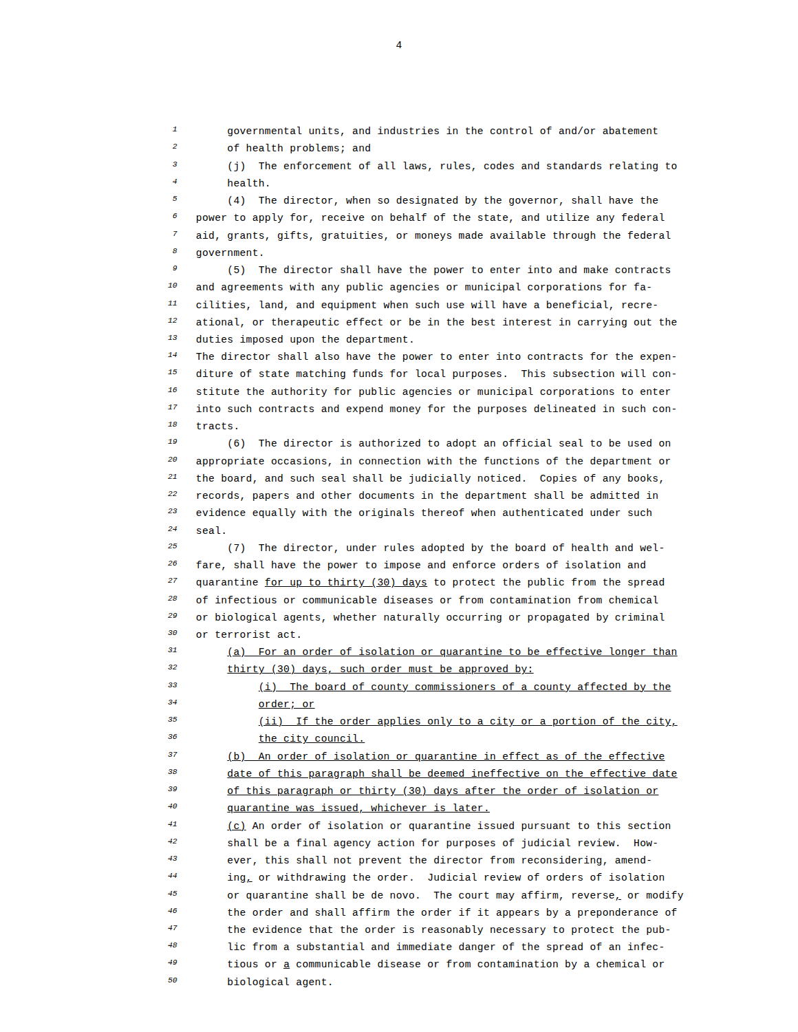4
| 1 | governmental units, and industries in the control of and/or abatement |
| 2 | of health problems; and |
| 3 | (j) The enforcement of all laws, rules, codes and standards relating to |
| 4 | health. |
| 5 | (4) The director, when so designated by the governor, shall have the |
| 6 | power to apply for, receive on behalf of the state, and utilize any federal |
| 7 | aid, grants, gifts, gratuities, or moneys made available through the federal |
| 8 | government. |
| 9 | (5) The director shall have the power to enter into and make contracts |
| 10 | and agreements with any public agencies or municipal corporations for fa- |
| 11 | cilities, land, and equipment when such use will have a beneficial, recre- |
| 12 | ational, or therapeutic effect or be in the best interest in carrying out the |
| 13 | duties imposed upon the department. |
| 14 | The director shall also have the power to enter into contracts for the expen- |
| 15 | diture of state matching funds for local purposes. This subsection will con- |
| 16 | stitute the authority for public agencies or municipal corporations to enter |
| 17 | into such contracts and expend money for the purposes delineated in such con- |
| 18 | tracts. |
| 19 | (6) The director is authorized to adopt an official seal to be used on |
| 20 | appropriate occasions, in connection with the functions of the department or |
| 21 | the board, and such seal shall be judicially noticed. Copies of any books, |
| 22 | records, papers and other documents in the department shall be admitted in |
| 23 | evidence equally with the originals thereof when authenticated under such |
| 24 | seal. |
| 25 | (7) The director, under rules adopted by the board of health and wel- |
| 26 | fare, shall have the power to impose and enforce orders of isolation and |
| 27 | quarantine for up to thirty (30) days to protect the public from the spread |
| 28 | of infectious or communicable diseases or from contamination from chemical |
| 29 | or biological agents, whether naturally occurring or propagated by criminal |
| 30 | or terrorist act. |
| 31 | (a) For an order of isolation or quarantine to be effective longer than |
| 32 | thirty (30) days, such order must be approved by: |
| 33 | (i) The board of county commissioners of a county affected by the |
| 34 | order; or |
| 35 | (ii) If the order applies only to a city or a portion of the city, |
| 36 | the city council. |
| 37 | (b) An order of isolation or quarantine in effect as of the effective |
| 38 | date of this paragraph shall be deemed ineffective on the effective date |
| 39 | of this paragraph or thirty (30) days after the order of isolation or |
| 40 | quarantine was issued, whichever is later. |
| 41 | (c) An order of isolation or quarantine issued pursuant to this section |
| 42 | shall be a final agency action for purposes of judicial review. How- |
| 43 | ever, this shall not prevent the director from reconsidering, amend- |
| 44 | ing , or withdrawing the order. Judicial review of orders of isolation |
| 45 | or quarantine shall be de novo. The court may affirm, reverse , or modify |
| 46 | the order and shall affirm the order if it appears by a preponderance of |
| 47 | the evidence that the order is reasonably necessary to protect the pub- |
| 48 | lic from a substantial and immediate danger of the spread of an infec- |
| 49 | tious or a communicable disease or from contamination by a chemical or |
| 50 | biological agent. |